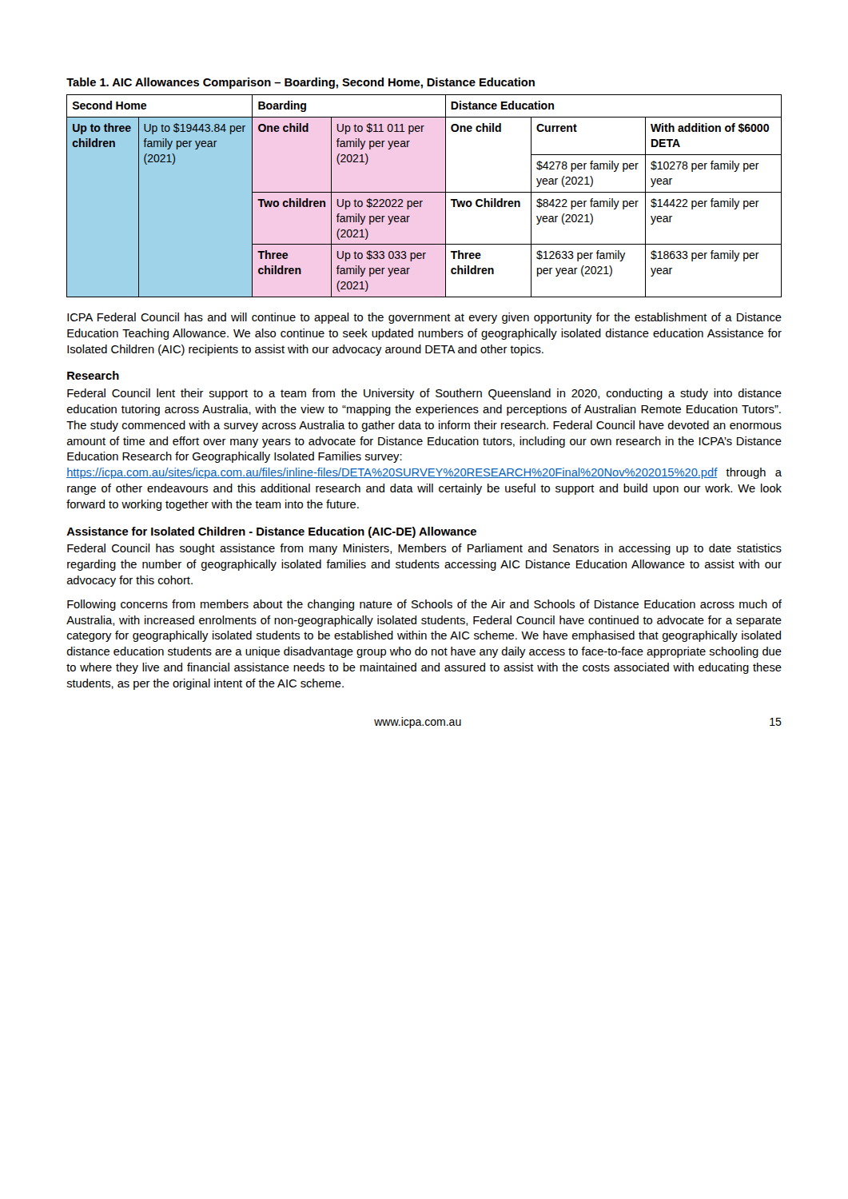Table 1. AIC Allowances Comparison – Boarding, Second Home, Distance Education
| Second Home | Boarding | Distance Education |
| Up to three children | Up to $19443.84 per family per year (2021) | One child | Up to $11 011 per family per year (2021) | One child | Current | With addition of $6000 DETA |
| $4278 per family per year (2021) | $10278 per family per year |
| Two children | Up to $22022 per family per year (2021) | Two Children | $8422 per family per year (2021) | $14422 per family per year |
| Three children | Up to $33 033 per family per year (2021) | Three children | $12633 per family per year (2021) | $18633 per family per year |
ICPA Federal Council has and will continue to appeal to the government at every given opportunity for the establishment of a Distance Education Teaching Allowance. We also continue to seek updated numbers of geographically isolated distance education Assistance for Isolated Children (AIC) recipients to assist with our advocacy around DETA and other topics.
Research
Federal Council lent their support to a team from the University of Southern Queensland in 2020, conducting a study into distance education tutoring across Australia, with the view to “mapping the experiences and perceptions of Australian Remote Education Tutors”. The study commenced with a survey across Australia to gather data to inform their research. Federal Council have devoted an enormous amount of time and effort over many years to advocate for Distance Education tutors, including our own research in the ICPA’s Distance Education Research for Geographically Isolated Families survey:
https://icpa.com.au/sites/icpa.com.au/files/inline-files/DETA%20SURVEY%20RESEARCH%20Final%20Nov%202015%20.pdf through a range of other endeavours and this additional research and data will certainly be useful to support and build upon our work. We look forward to working together with the team into the future.
Assistance for Isolated Children - Distance Education (AIC-DE) Allowance
Federal Council has sought assistance from many Ministers, Members of Parliament and Senators in accessing up to date statistics regarding the number of geographically isolated families and students accessing AIC Distance Education Allowance to assist with our advocacy for this cohort.
Following concerns from members about the changing nature of Schools of the Air and Schools of Distance Education across much of Australia, with increased enrolments of non-geographically isolated students, Federal Council have continued to advocate for a separate category for geographically isolated students to be established within the AIC scheme. We have emphasised that geographically isolated distance education students are a unique disadvantage group who do not have any daily access to face-to-face appropriate schooling due to where they live and financial assistance needs to be maintained and assured to assist with the costs associated with educating these students, as per the original intent of the AIC scheme.
www.icpa.com.au 15